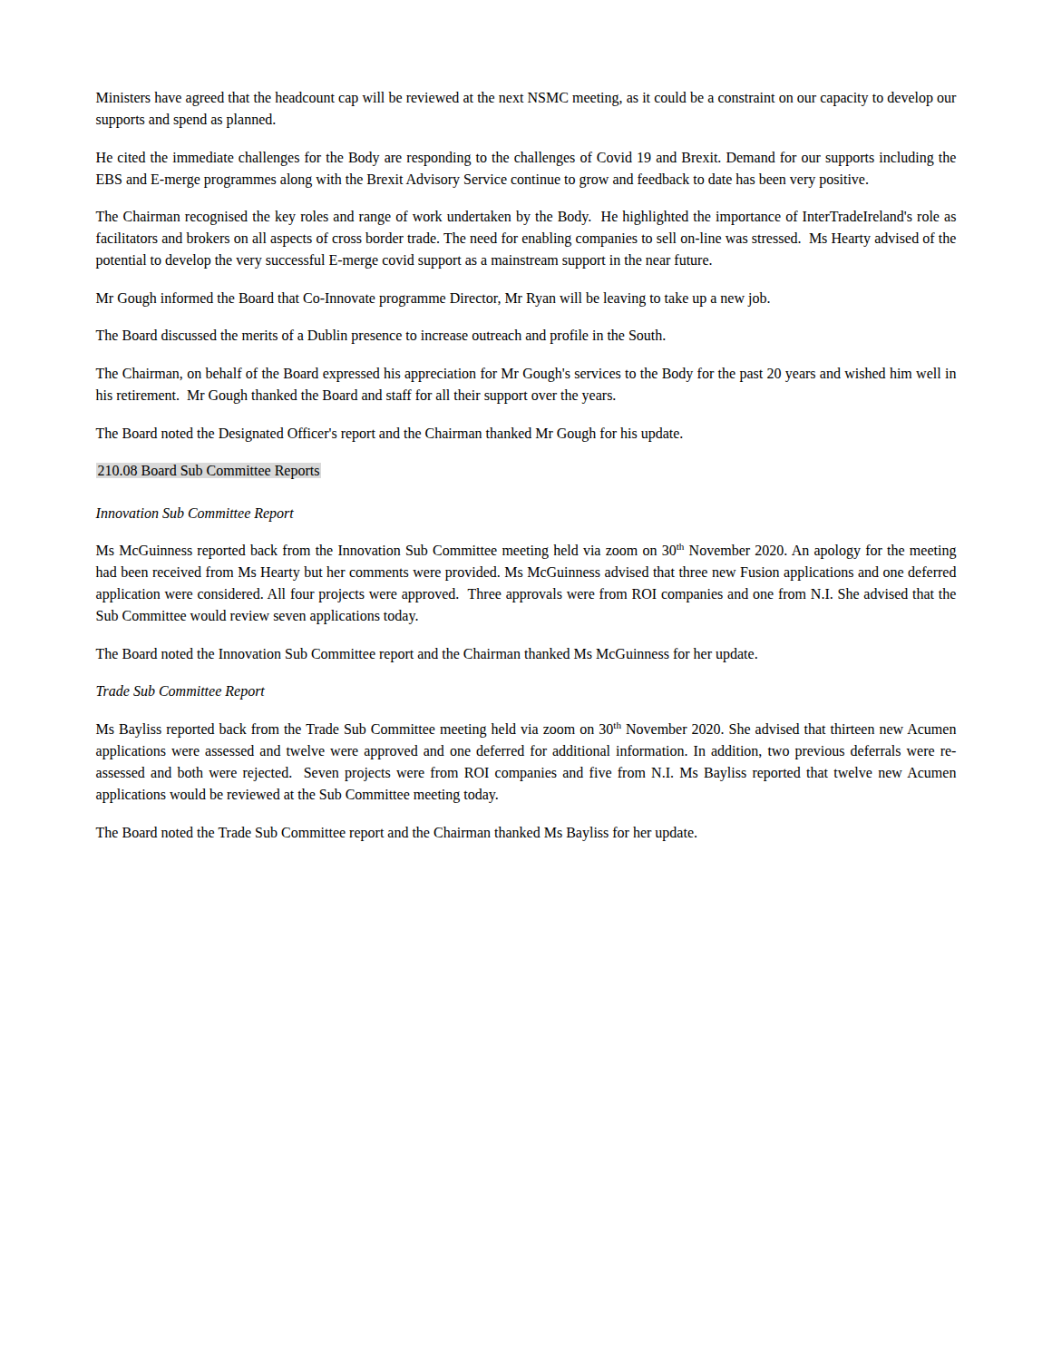Ministers have agreed that the headcount cap will be reviewed at the next NSMC meeting, as it could be a constraint on our capacity to develop our supports and spend as planned.
He cited the immediate challenges for the Body are responding to the challenges of Covid 19 and Brexit. Demand for our supports including the EBS and E-merge programmes along with the Brexit Advisory Service continue to grow and feedback to date has been very positive.
The Chairman recognised the key roles and range of work undertaken by the Body. He highlighted the importance of InterTradeIreland's role as facilitators and brokers on all aspects of cross border trade. The need for enabling companies to sell on-line was stressed. Ms Hearty advised of the potential to develop the very successful E-merge covid support as a mainstream support in the near future.
Mr Gough informed the Board that Co-Innovate programme Director, Mr Ryan will be leaving to take up a new job.
The Board discussed the merits of a Dublin presence to increase outreach and profile in the South.
The Chairman, on behalf of the Board expressed his appreciation for Mr Gough's services to the Body for the past 20 years and wished him well in his retirement. Mr Gough thanked the Board and staff for all their support over the years.
The Board noted the Designated Officer's report and the Chairman thanked Mr Gough for his update.
210.08 Board Sub Committee Reports
Innovation Sub Committee Report
Ms McGuinness reported back from the Innovation Sub Committee meeting held via zoom on 30th November 2020. An apology for the meeting had been received from Ms Hearty but her comments were provided. Ms McGuinness advised that three new Fusion applications and one deferred application were considered. All four projects were approved. Three approvals were from ROI companies and one from N.I. She advised that the Sub Committee would review seven applications today.
The Board noted the Innovation Sub Committee report and the Chairman thanked Ms McGuinness for her update.
Trade Sub Committee Report
Ms Bayliss reported back from the Trade Sub Committee meeting held via zoom on 30th November 2020. She advised that thirteen new Acumen applications were assessed and twelve were approved and one deferred for additional information. In addition, two previous deferrals were re-assessed and both were rejected. Seven projects were from ROI companies and five from N.I. Ms Bayliss reported that twelve new Acumen applications would be reviewed at the Sub Committee meeting today.
The Board noted the Trade Sub Committee report and the Chairman thanked Ms Bayliss for her update.